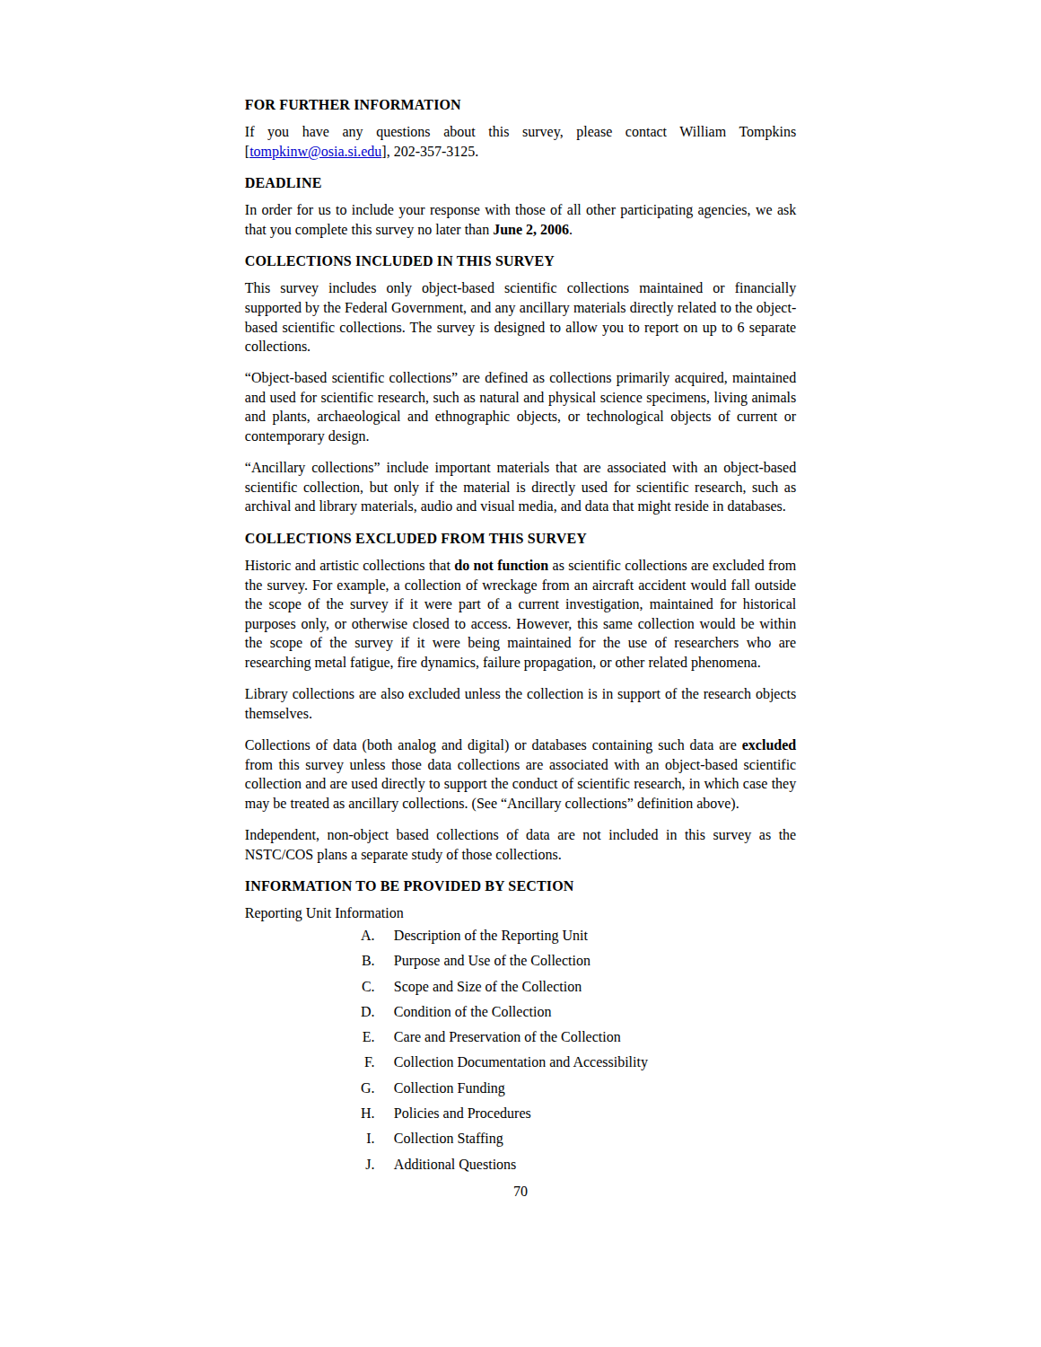For Further Information
If you have any questions about this survey, please contact William Tompkins [tompkinw@osia.si.edu], 202-357-3125.
Deadline
In order for us to include your response with those of all other participating agencies, we ask that you complete this survey no later than June 2, 2006.
Collections Included in This Survey
This survey includes only object-based scientific collections maintained or financially supported by the Federal Government, and any ancillary materials directly related to the object-based scientific collections. The survey is designed to allow you to report on up to 6 separate collections.
“Object-based scientific collections” are defined as collections primarily acquired, maintained and used for scientific research, such as natural and physical science specimens, living animals and plants, archaeological and ethnographic objects, or technological objects of current or contemporary design.
“Ancillary collections” include important materials that are associated with an object-based scientific collection, but only if the material is directly used for scientific research, such as archival and library materials, audio and visual media, and data that might reside in databases.
Collections Excluded From This Survey
Historic and artistic collections that do not function as scientific collections are excluded from the survey. For example, a collection of wreckage from an aircraft accident would fall outside the scope of the survey if it were part of a current investigation, maintained for historical purposes only, or otherwise closed to access. However, this same collection would be within the scope of the survey if it were being maintained for the use of researchers who are researching metal fatigue, fire dynamics, failure propagation, or other related phenomena.
Library collections are also excluded unless the collection is in support of the research objects themselves.
Collections of data (both analog and digital) or databases containing such data are excluded from this survey unless those data collections are associated with an object-based scientific collection and are used directly to support the conduct of scientific research, in which case they may be treated as ancillary collections. (See “Ancillary collections” definition above).
Independent, non-object based collections of data are not included in this survey as the NSTC/COS plans a separate study of those collections.
Information to be Provided by Section
Reporting Unit Information
Description of the Reporting Unit
Purpose and Use of the Collection
Scope and Size of the Collection
Condition of the Collection
Care and Preservation of the Collection
Collection Documentation and Accessibility
Collection Funding
Policies and Procedures
Collection Staffing
Additional Questions
70